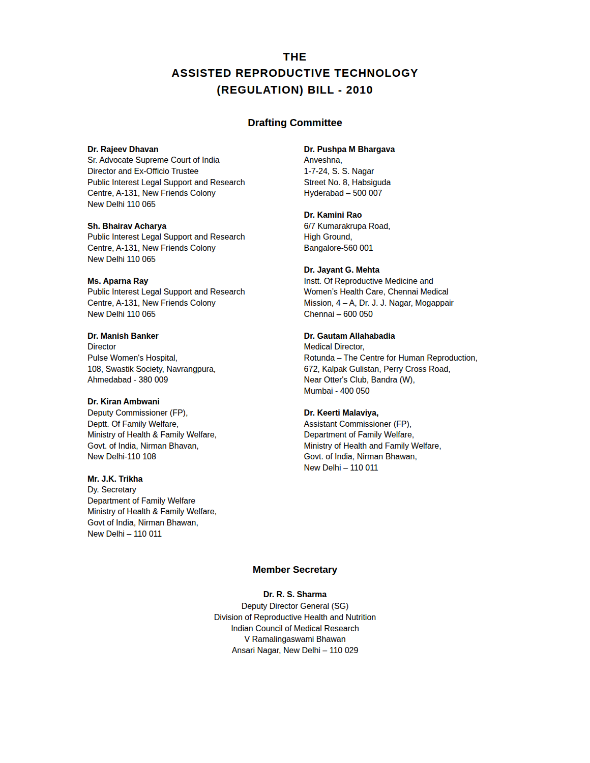THE
ASSISTED REPRODUCTIVE TECHNOLOGY
(REGULATION) BILL - 2010
Drafting Committee
Dr. Rajeev Dhavan
Sr. Advocate Supreme Court of India
Director and Ex-Officio Trustee
Public Interest Legal Support and Research
Centre, A-131, New Friends Colony
New Delhi 110 065
Sh. Bhairav Acharya
Public Interest Legal Support and Research
Centre, A-131, New Friends Colony
New Delhi 110 065
Ms. Aparna Ray
Public Interest Legal Support and Research
Centre, A-131, New Friends Colony
New Delhi 110 065
Dr. Manish Banker
Director
Pulse Women's Hospital,
108, Swastik Society, Navrangpura,
Ahmedabad - 380 009
Dr. Kiran Ambwani
Deputy Commissioner (FP),
Deptt. Of Family Welfare,
Ministry of Health & Family Welfare,
Govt. of India, Nirman Bhavan,
New Delhi-110 108
Mr. J.K. Trikha
Dy. Secretary
Department of Family Welfare
Ministry of Health & Family Welfare,
Govt of India, Nirman Bhawan,
New Delhi – 110 011
Dr. Pushpa M Bhargava
Anveshna,
1-7-24, S. S. Nagar
Street No. 8, Habsiguda
Hyderabad – 500 007
Dr. Kamini Rao
6/7 Kumarakrupa Road,
High Ground,
Bangalore-560 001
Dr. Jayant G. Mehta
Instt. Of Reproductive Medicine and
Women’s Health Care, Chennai Medical
Mission, 4 – A, Dr. J. J. Nagar, Mogappair
Chennai – 600 050
Dr. Gautam Allahabadia
Medical Director,
Rotunda – The Centre for Human Reproduction,
672, Kalpak Gulistan, Perry Cross Road,
Near Otter's Club, Bandra (W),
Mumbai - 400 050
Dr. Keerti Malaviya,
Assistant Commissioner (FP),
Department of Family Welfare,
Ministry of Health and Family Welfare,
Govt. of India, Nirman Bhawan,
New Delhi – 110 011
Member Secretary
Dr. R. S. Sharma
Deputy Director General (SG)
Division of Reproductive Health and Nutrition
Indian Council of Medical Research
V Ramalingaswami Bhawan
Ansari Nagar, New Delhi – 110 029